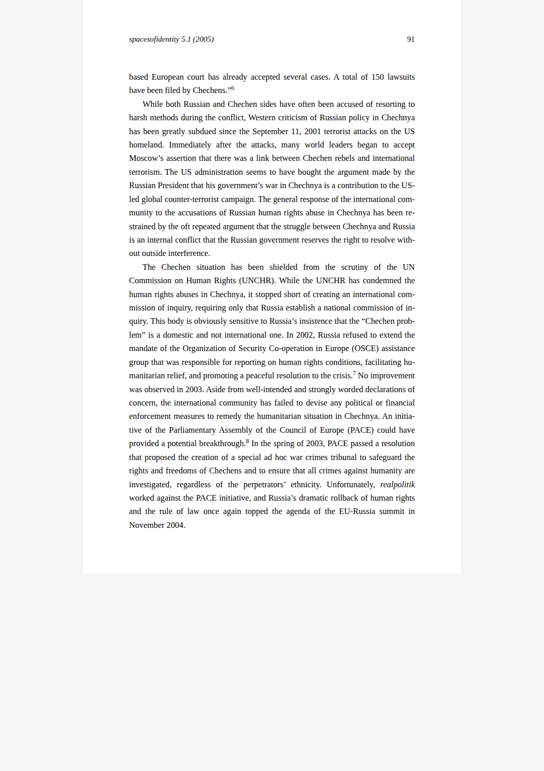spacesofidentity 5.1 (2005) 91
based European court has already accepted several cases. A total of 150 lawsuits have been filed by Chechens.”6
While both Russian and Chechen sides have often been accused of resorting to harsh methods during the conflict, Western criticism of Russian policy in Chechnya has been greatly subdued since the September 11, 2001 terrorist attacks on the US homeland. Immediately after the attacks, many world leaders began to accept Moscow’s assertion that there was a link between Chechen rebels and international terrorism. The US administration seems to have bought the argument made by the Russian President that his government’s war in Chechnya is a contribution to the US-led global counter-terrorist campaign. The general response of the international community to the accusations of Russian human rights abuse in Chechnya has been restrained by the oft repeated argument that the struggle between Chechnya and Russia is an internal conflict that the Russian government reserves the right to resolve without outside interference.
The Chechen situation has been shielded from the scrutiny of the UN Commission on Human Rights (UNCHR). While the UNCHR has condemned the human rights abuses in Chechnya, it stopped short of creating an international commission of inquiry, requiring only that Russia establish a national commission of inquiry. This body is obviously sensitive to Russia’s insistence that the “Chechen problem” is a domestic and not international one. In 2002, Russia refused to extend the mandate of the Organization of Security Co-operation in Europe (OSCE) assistance group that was responsible for reporting on human rights conditions, facilitating humanitarian relief, and promoting a peaceful resolution to the crisis.7 No improvement was observed in 2003. Aside from well-intended and strongly worded declarations of concern, the international community has failed to devise any political or financial enforcement measures to remedy the humanitarian situation in Chechnya. An initiative of the Parliamentary Assembly of the Council of Europe (PACE) could have provided a potential breakthrough.8 In the spring of 2003, PACE passed a resolution that proposed the creation of a special ad hoc war crimes tribunal to safeguard the rights and freedoms of Chechens and to ensure that all crimes against humanity are investigated, regardless of the perpetrators’ ethnicity. Unfortunately, realpolitik worked against the PACE initiative, and Russia’s dramatic rollback of human rights and the rule of law once again topped the agenda of the EU-Russia summit in November 2004.